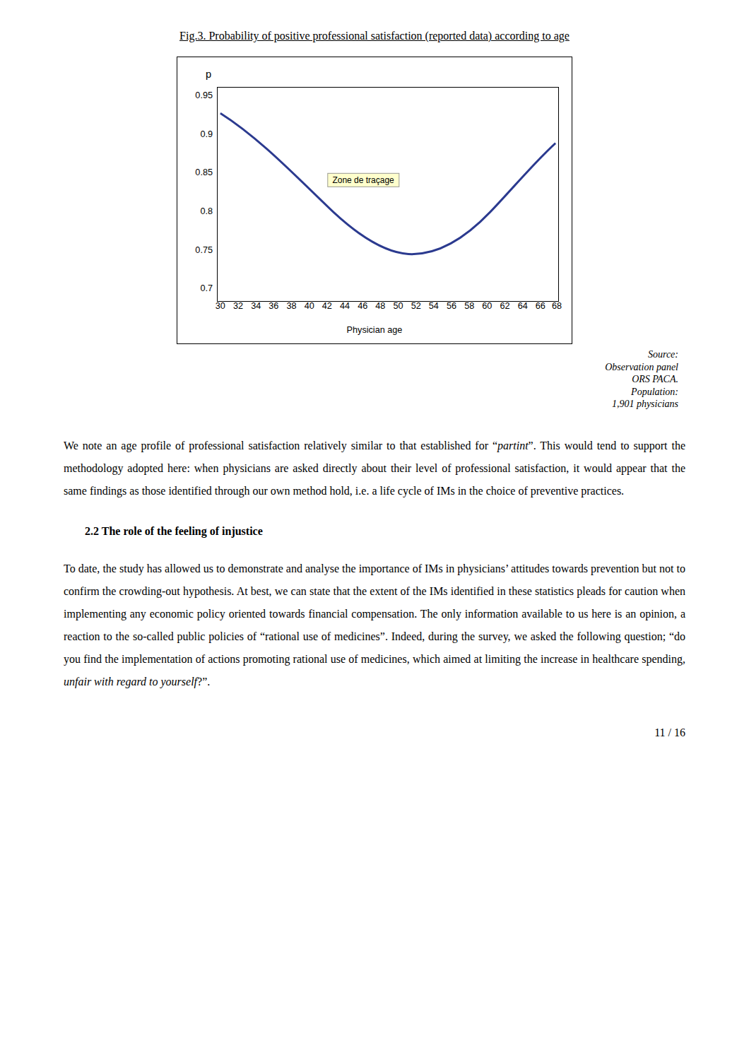Fig.3. Probability of positive professional satisfaction (reported data) according to age
p
0.95 0.9 0.85 0.8 0.75 0.7
Zone de traçage
30 32 34 36 38 40 42 44 46 48 50 52 54 56 58 60 62 64 66 68
Physician age
Source:
Observation panel
ORS PACA.
Population:
1,901 physicians
We note an age profile of professional satisfaction relatively similar to that established for “partint”. This would tend to support the methodology adopted here: when physicians are asked directly about their level of professional satisfaction, it would appear that the same findings as those identified through our own method hold, i.e. a life cycle of IMs in the choice of preventive practices.
2.2 The role of the feeling of injustice
To date, the study has allowed us to demonstrate and analyse the importance of IMs in physicians’ attitudes towards prevention but not to confirm the crowding-out hypothesis. At best, we can state that the extent of the IMs identified in these statistics pleads for caution when implementing any economic policy oriented towards financial compensation. The only information available to us here is an opinion, a reaction to the so-called public policies of “rational use of medicines”. Indeed, during the survey, we asked the following question; “do you find the implementation of actions promoting rational use of medicines, which aimed at limiting the increase in healthcare spending, unfair with regard to yourself?”.
11 / 16